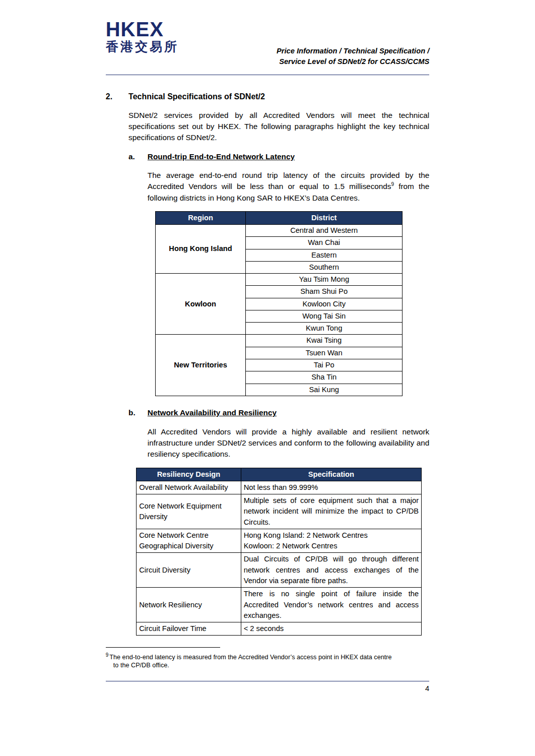HKEX
香港交易所
Price Information / Technical Specification /
Service Level of SDNet/2 for CCASS/CCMS
2. Technical Specifications of SDNet/2
SDNet/2 services provided by all Accredited Vendors will meet the technical specifications set out by HKEX. The following paragraphs highlight the key technical specifications of SDNet/2.
a. Round-trip End-to-End Network Latency
The average end-to-end round trip latency of the circuits provided by the Accredited Vendors will be less than or equal to 1.5 milliseconds9 from the following districts in Hong Kong SAR to HKEX’s Data Centres.
| Region | District |
| --- | --- |
| Hong Kong Island | Central and Western |
| Wan Chai |
| Eastern |
| Southern |
| Kowloon | Yau Tsim Mong |
| Sham Shui Po |
| Kowloon City |
| Wong Tai Sin |
| Kwun Tong |
| New Territories | Kwai Tsing |
| Tsuen Wan |
| Tai Po |
| Sha Tin |
| Sai Kung |
b. Network Availability and Resiliency
All Accredited Vendors will provide a highly available and resilient network infrastructure under SDNet/2 services and conform to the following availability and resiliency specifications.
| Resiliency Design | Specification |
| --- | --- |
| Overall Network Availability | Not less than 99.999% |
| Core Network Equipment Diversity | Multiple sets of core equipment such that a major network incident will minimize the impact to CP/DB Circuits. |
| Core Network Centre Geographical Diversity | Hong Kong Island: 2 Network Centres Kowloon: 2 Network Centres |
| Circuit Diversity | Dual Circuits of CP/DB will go through different network centres and access exchanges of the Vendor via separate fibre paths. |
| Network Resiliency | There is no single point of failure inside the Accredited Vendor’s network centres and access exchanges. |
| Circuit Failover Time | < 2 seconds |
9 The end-to-end latency is measured from the Accredited Vendor’s access point in HKEX data centre
to the CP/DB office.
4